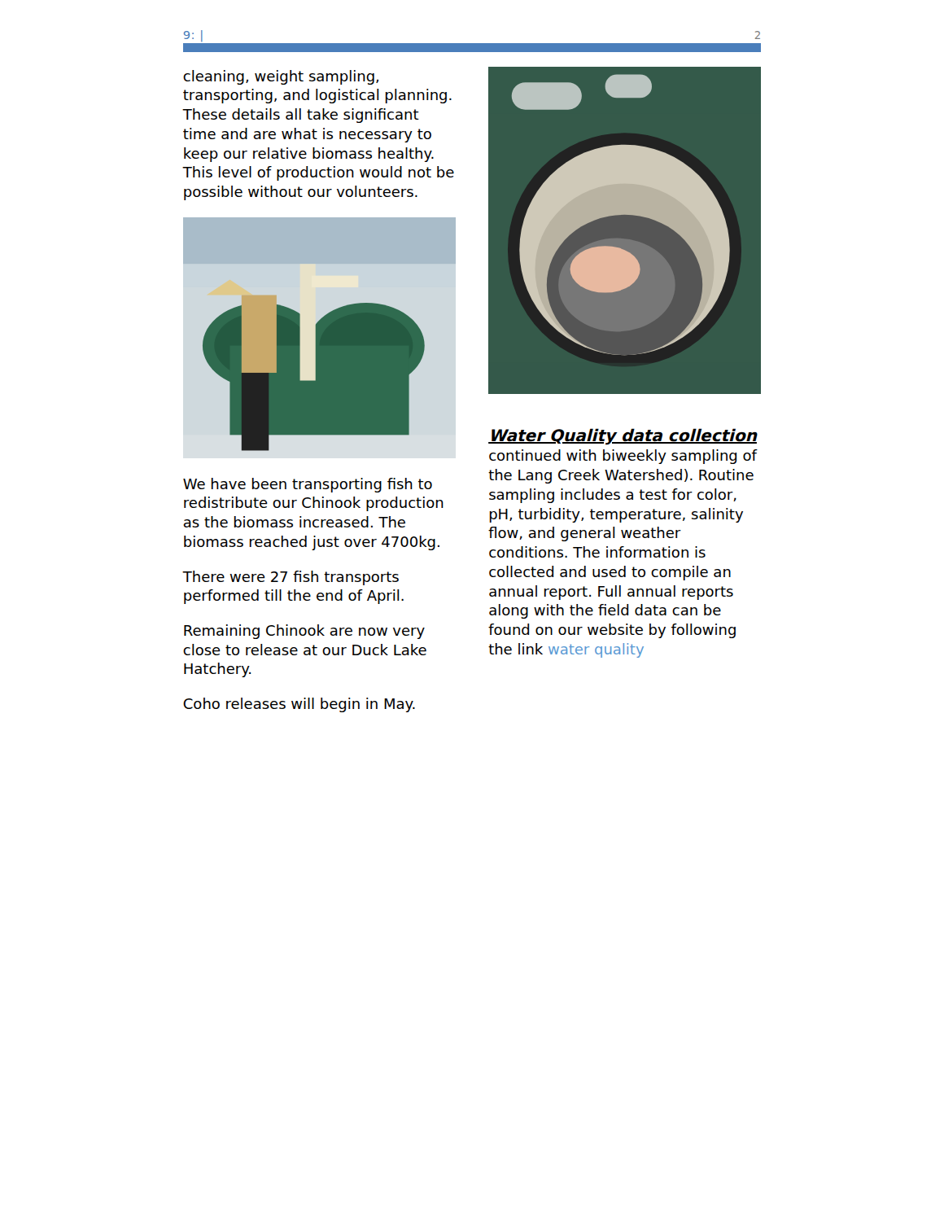9: |
2
cleaning, weight sampling, transporting, and logistical planning. These details all take significant time and are what is necessary to keep our relative biomass healthy. This level of production would not be possible without our volunteers.
We have been transporting fish to redistribute our Chinook production as the biomass increased. The biomass reached just over 4700kg.
There were 27 fish transports performed till the end of April.
Remaining Chinook are now very close to release at our Duck Lake Hatchery.
Coho releases will begin in May.
Water Quality data collection continued with biweekly sampling of the Lang Creek Watershed). Routine sampling includes a test for color, pH, turbidity, temperature, salinity flow, and general weather conditions. The information is collected and used to compile an annual report. Full annual reports along with the field data can be found on our website by following the link water quality